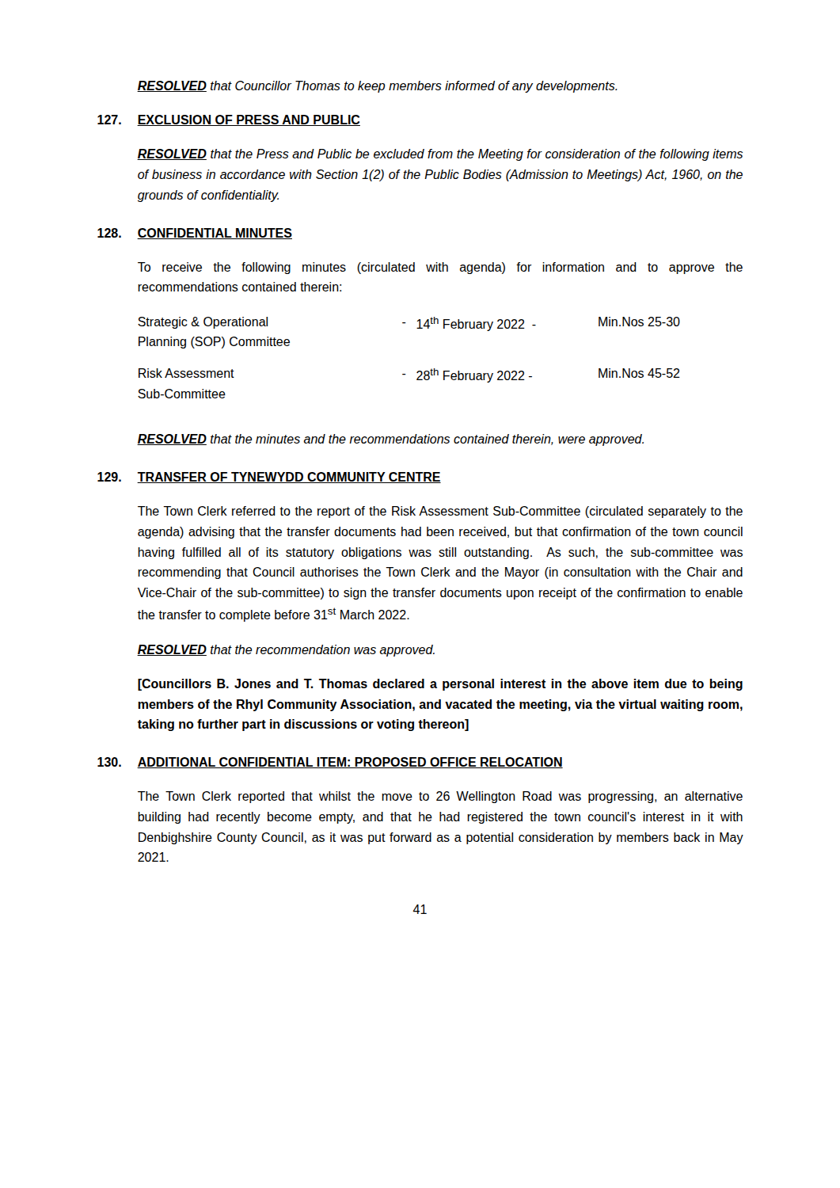RESOLVED that Councillor Thomas to keep members informed of any developments.
127. Exclusion of Press and Public
RESOLVED that the Press and Public be excluded from the Meeting for consideration of the following items of business in accordance with Section 1(2) of the Public Bodies (Admission to Meetings) Act, 1960, on the grounds of confidentiality.
128. Confidential Minutes
To receive the following minutes (circulated with agenda) for information and to approve the recommendations contained therein:
| Strategic & Operational Planning (SOP) Committee | - | 14 th February 2022 - | Min.Nos 25-30 |
| Risk Assessment Sub-Committee | - | 28 th February 2022 - | Min.Nos 45-52 |
RESOLVED that the minutes and the recommendations contained therein, were approved.
129. Transfer of Tynewydd Community Centre
The Town Clerk referred to the report of the Risk Assessment Sub-Committee (circulated separately to the agenda) advising that the transfer documents had been received, but that confirmation of the town council having fulfilled all of its statutory obligations was still outstanding. As such, the sub-committee was recommending that Council authorises the Town Clerk and the Mayor (in consultation with the Chair and Vice-Chair of the sub-committee) to sign the transfer documents upon receipt of the confirmation to enable the transfer to complete before 31st March 2022.
RESOLVED that the recommendation was approved.
[Councillors B. Jones and T. Thomas declared a personal interest in the above item due to being members of the Rhyl Community Association, and vacated the meeting, via the virtual waiting room, taking no further part in discussions or voting thereon]
130. Additional Confidential Item: Proposed Office Relocation
The Town Clerk reported that whilst the move to 26 Wellington Road was progressing, an alternative building had recently become empty, and that he had registered the town council's interest in it with Denbighshire County Council, as it was put forward as a potential consideration by members back in May 2021.
41